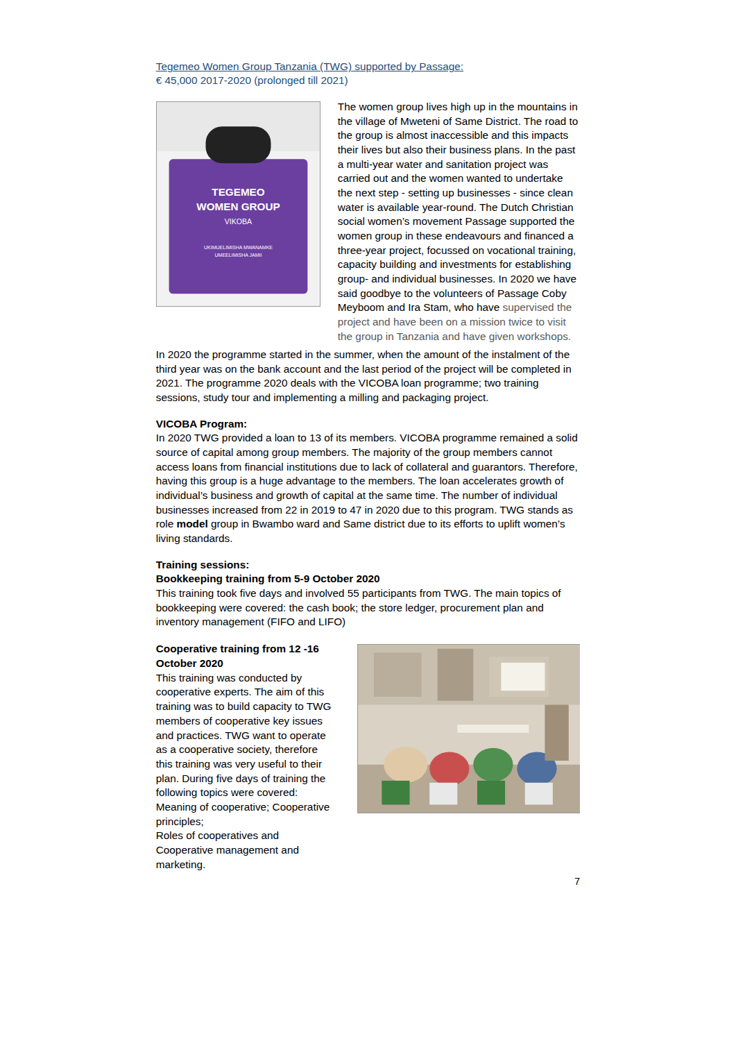Tegemeo Women Group Tanzania (TWG) supported by Passage:
€ 45,000 2017-2020 (prolonged till 2021)
The women group lives high up in the mountains in the village of Mweteni of Same District. The road to the group is almost inaccessible and this impacts their lives but also their business plans. In the past a multi-year water and sanitation project was carried out and the women wanted to undertake the next step - setting up businesses - since clean water is available year-round. The Dutch Christian social women’s movement Passage supported the women group in these endeavours and financed a three-year project, focussed on vocational training, capacity building and investments for establishing group- and individual businesses. In 2020 we have said goodbye to the volunteers of Passage Coby Meyboom and Ira Stam, who have supervised the project and have been on a mission twice to visit the group in Tanzania and have given workshops.
In 2020 the programme started in the summer, when the amount of the instalment of the third year was on the bank account and the last period of the project will be completed in 2021. The programme 2020 deals with the VICOBA loan programme; two training sessions, study tour and implementing a milling and packaging project.
VICOBA Program:
In 2020 TWG provided a loan to 13 of its members. VICOBA programme remained a solid source of capital among group members. The majority of the group members cannot access loans from financial institutions due to lack of collateral and guarantors. Therefore, having this group is a huge advantage to the members. The loan accelerates growth of individual’s business and growth of capital at the same time. The number of individual businesses increased from 22 in 2019 to 47 in 2020 due to this program. TWG stands as role model group in Bwambo ward and Same district due to its efforts to uplift women’s living standards.
Training sessions:
Bookkeeping training from 5-9 October 2020
This training took five days and involved 55 participants from TWG. The main topics of bookkeeping were covered: the cash book; the store ledger, procurement plan and inventory management (FIFO and LIFO)
Cooperative training from 12 -16 October 2020
This training was conducted by cooperative experts. The aim of this training was to build capacity to TWG members of cooperative key issues and practices. TWG want to operate as a cooperative society, therefore this training was very useful to their plan. During five days of training the following topics were covered: Meaning of cooperative; Cooperative principles;
Roles of cooperatives and Cooperative management and marketing.
7